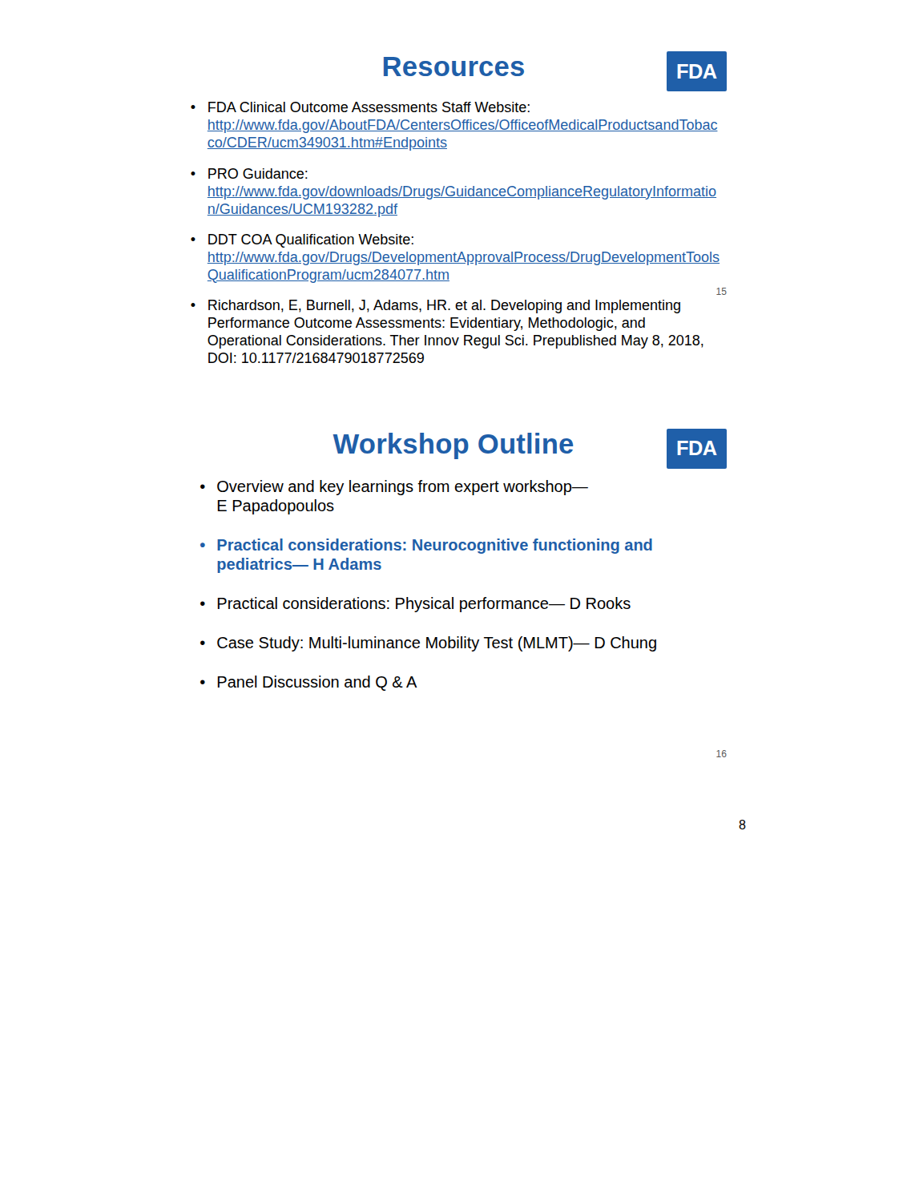FDA
Resources
FDA Clinical Outcome Assessments Staff Website:
http://www.fda.gov/AboutFDA/CentersOffices/OfficeofMedicalProductsandTobacco/CDER/ucm349031.htm#Endpoints
PRO Guidance:
http://www.fda.gov/downloads/Drugs/GuidanceComplianceRegulatoryInformation/Guidances/UCM193282.pdf
DDT COA Qualification Website:
http://www.fda.gov/Drugs/DevelopmentApprovalProcess/DrugDevelopmentToolsQualificationProgram/ucm284077.htm
Richardson, E, Burnell, J, Adams, HR. et al. Developing and Implementing Performance Outcome Assessments: Evidentiary, Methodologic, and Operational Considerations. Ther Innov Regul Sci. Prepublished May 8, 2018, DOI: 10.1177/2168479018772569
15
FDA
Workshop Outline
Overview and key learnings from expert workshop—
E Papadopoulos
Practical considerations: Neurocognitive functioning and pediatrics— H Adams
Practical considerations: Physical performance— D Rooks
Case Study: Multi-luminance Mobility Test (MLMT)— D Chung
Panel Discussion and Q & A
16
8